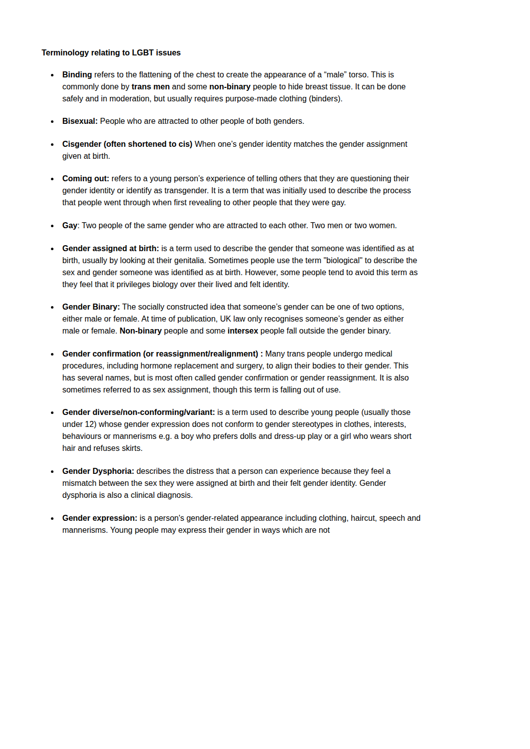Terminology relating to LGBT issues
Binding refers to the flattening of the chest to create the appearance of a “male” torso. This is commonly done by trans men and some non-binary people to hide breast tissue. It can be done safely and in moderation, but usually requires purpose-made clothing (binders).
Bisexual: People who are attracted to other people of both genders.
Cisgender (often shortened to cis) When one’s gender identity matches the gender assignment given at birth.
Coming out: refers to a young person’s experience of telling others that they are questioning their gender identity or identify as transgender. It is a term that was initially used to describe the process that people went through when first revealing to other people that they were gay.
Gay: Two people of the same gender who are attracted to each other. Two men or two women.
Gender assigned at birth: is a term used to describe the gender that someone was identified as at birth, usually by looking at their genitalia. Sometimes people use the term "biological" to describe the sex and gender someone was identified as at birth. However, some people tend to avoid this term as they feel that it privileges biology over their lived and felt identity.
Gender Binary: The socially constructed idea that someone’s gender can be one of two options, either male or female. At time of publication, UK law only recognises someone’s gender as either male or female. Non-binary people and some intersex people fall outside the gender binary.
Gender confirmation (or reassignment/realignment) : Many trans people undergo medical procedures, including hormone replacement and surgery, to align their bodies to their gender. This has several names, but is most often called gender confirmation or gender reassignment. It is also sometimes referred to as sex assignment, though this term is falling out of use.
Gender diverse/non-conforming/variant: is a term used to describe young people (usually those under 12) whose gender expression does not conform to gender stereotypes in clothes, interests, behaviours or mannerisms e.g. a boy who prefers dolls and dress-up play or a girl who wears short hair and refuses skirts.
Gender Dysphoria: describes the distress that a person can experience because they feel a mismatch between the sex they were assigned at birth and their felt gender identity. Gender dysphoria is also a clinical diagnosis.
Gender expression: is a person's gender-related appearance including clothing, haircut, speech and mannerisms. Young people may express their gender in ways which are not